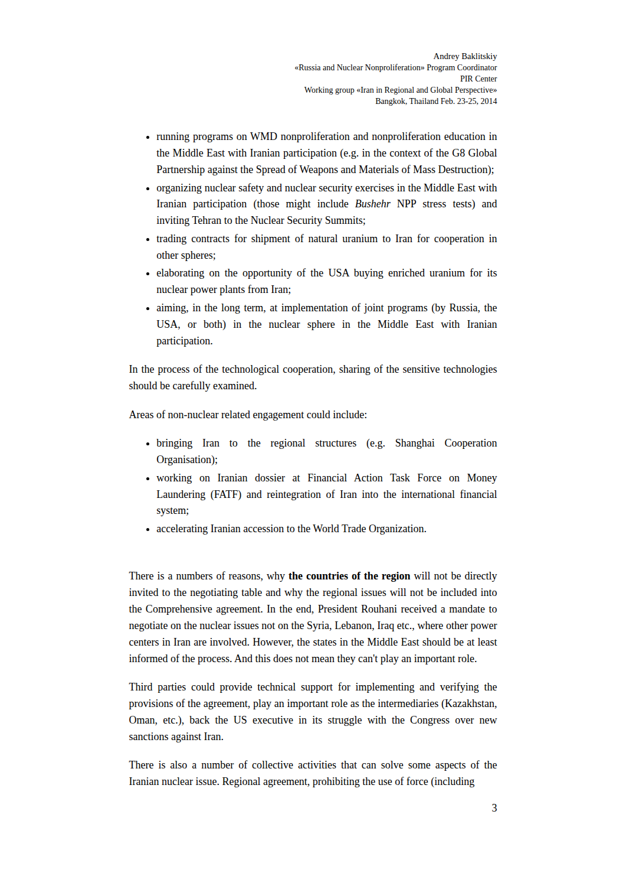Andrey Baklitskiy
«Russia and Nuclear Nonproliferation» Program Coordinator
PIR Center
Working group «Iran in Regional and Global Perspective»
Bangkok, Thailand Feb. 23-25, 2014
running programs on WMD nonproliferation and nonproliferation education in the Middle East with Iranian participation (e.g. in the context of the G8 Global Partnership against the Spread of Weapons and Materials of Mass Destruction);
organizing nuclear safety and nuclear security exercises in the Middle East with Iranian participation (those might include Bushehr NPP stress tests) and inviting Tehran to the Nuclear Security Summits;
trading contracts for shipment of natural uranium to Iran for cooperation in other spheres;
elaborating on the opportunity of the USA buying enriched uranium for its nuclear power plants from Iran;
aiming, in the long term, at implementation of joint programs (by Russia, the USA, or both) in the nuclear sphere in the Middle East with Iranian participation.
In the process of the technological cooperation, sharing of the sensitive technologies should be carefully examined.
Areas of non-nuclear related engagement could include:
bringing Iran to the regional structures (e.g. Shanghai Cooperation Organisation);
working on Iranian dossier at Financial Action Task Force on Money Laundering (FATF) and reintegration of Iran into the international financial system;
accelerating Iranian accession to the World Trade Organization.
There is a numbers of reasons, why the countries of the region will not be directly invited to the negotiating table and why the regional issues will not be included into the Comprehensive agreement. In the end, President Rouhani received a mandate to negotiate on the nuclear issues not on the Syria, Lebanon, Iraq etc., where other power centers in Iran are involved. However, the states in the Middle East should be at least informed of the process. And this does not mean they can't play an important role.
Third parties could provide technical support for implementing and verifying the provisions of the agreement, play an important role as the intermediaries (Kazakhstan, Oman, etc.), back the US executive in its struggle with the Congress over new sanctions against Iran.
There is also a number of collective activities that can solve some aspects of the Iranian nuclear issue. Regional agreement, prohibiting the use of force (including
3